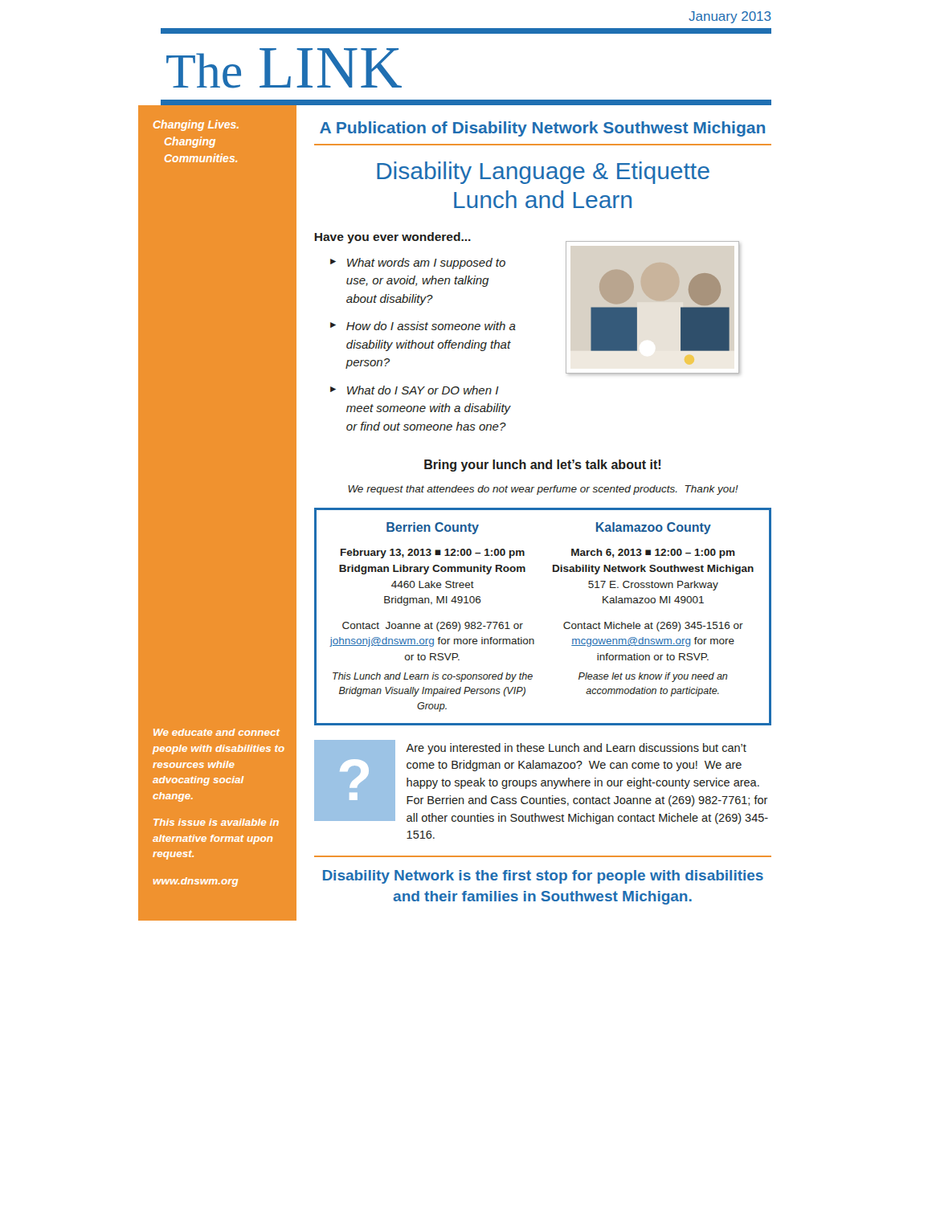January 2013
The LINK
Changing Lives.Changing Communities.
We educate and connect people with disabilities to resources while advocating social change.
This issue is available in alternative format upon request.
www.dnswm.org
A Publication of Disability Network Southwest Michigan
Disability Language & Etiquette
Lunch and Learn
Have you ever wondered...
What words am I supposed to use, or avoid, when talking about disability?
How do I assist someone with a disability without offending that person?
What do I SAY or DO when I meet someone with a disability or find out someone has one?
Bring your lunch and let’s talk about it!
We request that attendees do not wear perfume or scented products. Thank you!
Berrien County
February 13, 2013 ■ 12:00 – 1:00 pm
Bridgman Library Community Room
4460 Lake Street
Bridgman, MI 49106
Contact Joanne at (269) 982-7761 or johnsonj@dnswm.org for more information or to RSVP.
This Lunch and Learn is co-sponsored by the Bridgman Visually Impaired Persons (VIP) Group.
Kalamazoo County
March 6, 2013 ■ 12:00 – 1:00 pm
Disability Network Southwest Michigan
517 E. Crosstown Parkway
Kalamazoo MI 49001
Contact Michele at (269) 345-1516 or mcgowenm@dnswm.org for more information or to RSVP.
Please let us know if you need an accommodation to participate.
?
Are you interested in these Lunch and Learn discussions but can’t come to Bridgman or Kalamazoo? We can come to you! We are happy to speak to groups anywhere in our eight-county service area. For Berrien and Cass Counties, contact Joanne at (269) 982-7761; for all other counties in Southwest Michigan contact Michele at (269) 345-1516.
Disability Network is the first stop for people with disabilities and their families in Southwest Michigan.